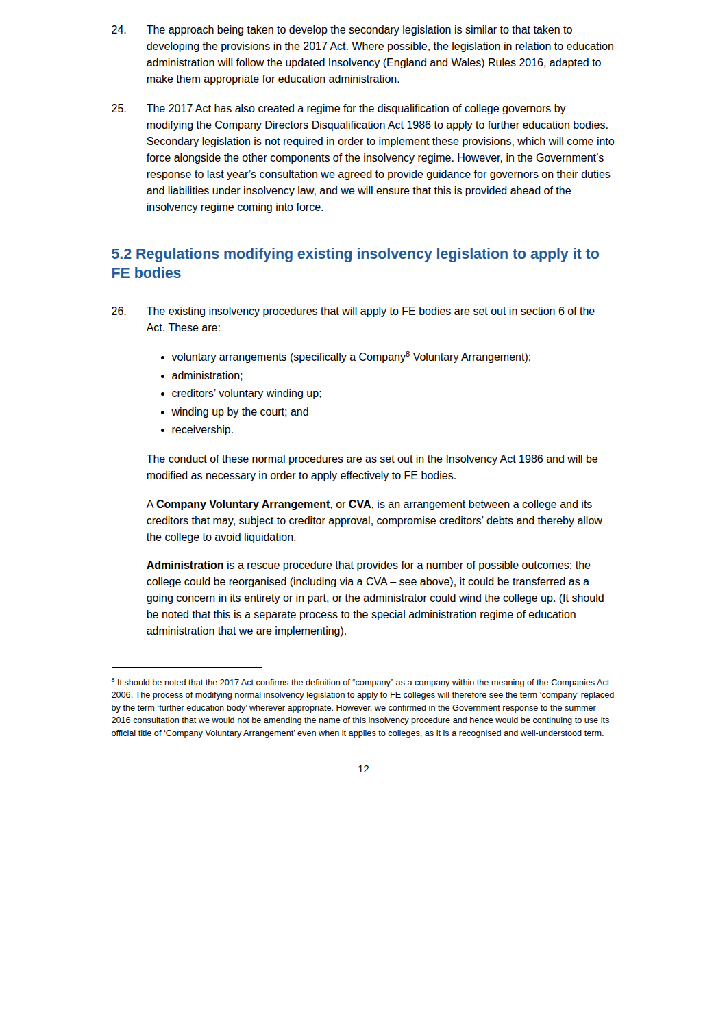24. The approach being taken to develop the secondary legislation is similar to that taken to developing the provisions in the 2017 Act. Where possible, the legislation in relation to education administration will follow the updated Insolvency (England and Wales) Rules 2016, adapted to make them appropriate for education administration.
25. The 2017 Act has also created a regime for the disqualification of college governors by modifying the Company Directors Disqualification Act 1986 to apply to further education bodies. Secondary legislation is not required in order to implement these provisions, which will come into force alongside the other components of the insolvency regime. However, in the Government’s response to last year’s consultation we agreed to provide guidance for governors on their duties and liabilities under insolvency law, and we will ensure that this is provided ahead of the insolvency regime coming into force.
5.2 Regulations modifying existing insolvency legislation to apply it to FE bodies
26. The existing insolvency procedures that will apply to FE bodies are set out in section 6 of the Act. These are:
voluntary arrangements (specifically a Company8 Voluntary Arrangement);
administration;
creditors’ voluntary winding up;
winding up by the court; and
receivership.
The conduct of these normal procedures are as set out in the Insolvency Act 1986 and will be modified as necessary in order to apply effectively to FE bodies.
A Company Voluntary Arrangement, or CVA, is an arrangement between a college and its creditors that may, subject to creditor approval, compromise creditors’ debts and thereby allow the college to avoid liquidation.
Administration is a rescue procedure that provides for a number of possible outcomes: the college could be reorganised (including via a CVA – see above), it could be transferred as a going concern in its entirety or in part, or the administrator could wind the college up. (It should be noted that this is a separate process to the special administration regime of education administration that we are implementing).
8 It should be noted that the 2017 Act confirms the definition of “company” as a company within the meaning of the Companies Act 2006. The process of modifying normal insolvency legislation to apply to FE colleges will therefore see the term ‘company’ replaced by the term ‘further education body’ wherever appropriate. However, we confirmed in the Government response to the summer 2016 consultation that we would not be amending the name of this insolvency procedure and hence would be continuing to use its official title of ‘Company Voluntary Arrangement’ even when it applies to colleges, as it is a recognised and well-understood term.
12